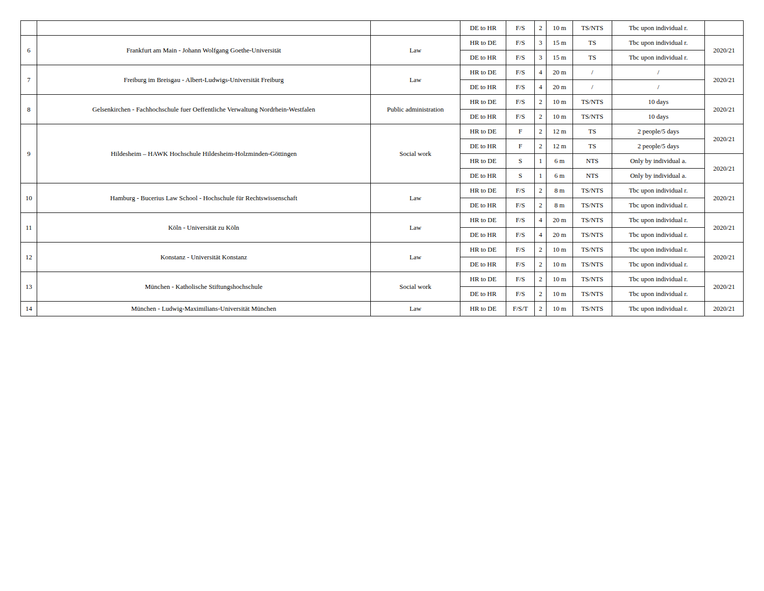| | | | DE to HR | F/S | 2 | 10 m | TS/NTS | Tbc upon individual r. | |
| 6 | Frankfurt am Main - Johann Wolfgang Goethe-Universität | Law | HR to DE | F/S | 3 | 15 m | TS | Tbc upon individual r. | 2020/21 |
| DE to HR | F/S | 3 | 15 m | TS | Tbc upon individual r. |
| 7 | Freiburg im Breisgau - Albert-Ludwigs-Universität Freiburg | Law | HR to DE | F/S | 4 | 20 m | / | / | 2020/21 |
| DE to HR | F/S | 4 | 20 m | / | / |
| 8 | Gelsenkirchen - Fachhochschule fuer Oeffentliche Verwaltung Nordrhein-Westfalen | Public administration | HR to DE | F/S | 2 | 10 m | TS/NTS | 10 days | 2020/21 |
| DE to HR | F/S | 2 | 10 m | TS/NTS | 10 days |
| 9 | Hildesheim – HAWK Hochschule Hildesheim-Holzminden-Göttingen | Social work | HR to DE | F | 2 | 12 m | TS | 2 people/5 days | 2020/21 |
| DE to HR | F | 2 | 12 m | TS | 2 people/5 days |
| HR to DE | S | 1 | 6 m | NTS | Only by individual a. | 2020/21 |
| DE to HR | S | 1 | 6 m | NTS | Only by individual a. |
| 10 | Hamburg - Bucerius Law School - Hochschule für Rechtswissenschaft | Law | HR to DE | F/S | 2 | 8 m | TS/NTS | Tbc upon individual r. | 2020/21 |
| DE to HR | F/S | 2 | 8 m | TS/NTS | Tbc upon individual r. |
| 11 | Köln - Universität zu Köln | Law | HR to DE | F/S | 4 | 20 m | TS/NTS | Tbc upon individual r. | 2020/21 |
| DE to HR | F/S | 4 | 20 m | TS/NTS | Tbc upon individual r. |
| 12 | Konstanz - Universität Konstanz | Law | HR to DE | F/S | 2 | 10 m | TS/NTS | Tbc upon individual r. | 2020/21 |
| DE to HR | F/S | 2 | 10 m | TS/NTS | Tbc upon individual r. |
| 13 | München - Katholische Stiftungshochschule | Social work | HR to DE | F/S | 2 | 10 m | TS/NTS | Tbc upon individual r. | 2020/21 |
| DE to HR | F/S | 2 | 10 m | TS/NTS | Tbc upon individual r. |
| 14 | München - Ludwig-Maximilians-Universität München | Law | HR to DE | F/S/T | 2 | 10 m | TS/NTS | Tbc upon individual r. | 2020/21 |